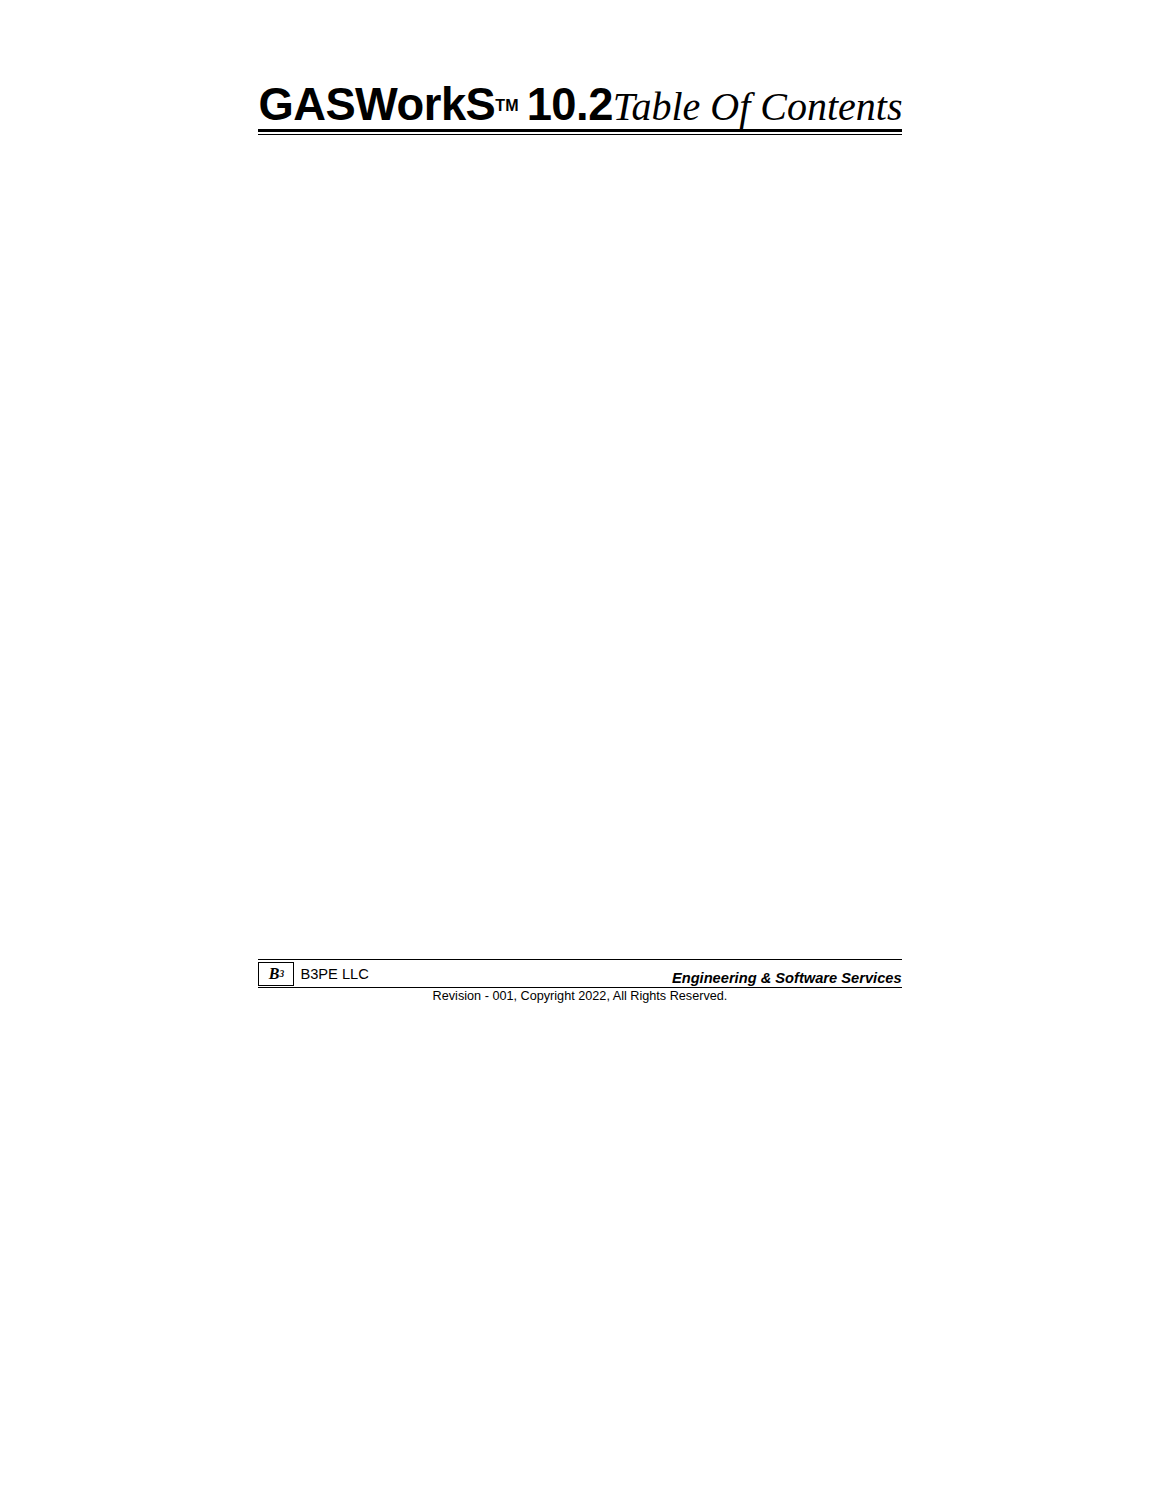GASWorkSTM 10.2
Table Of Contents
B3 B3PE LLC
Engineering & Software Services
Revision - 001, Copyright 2022, All Rights Reserved.